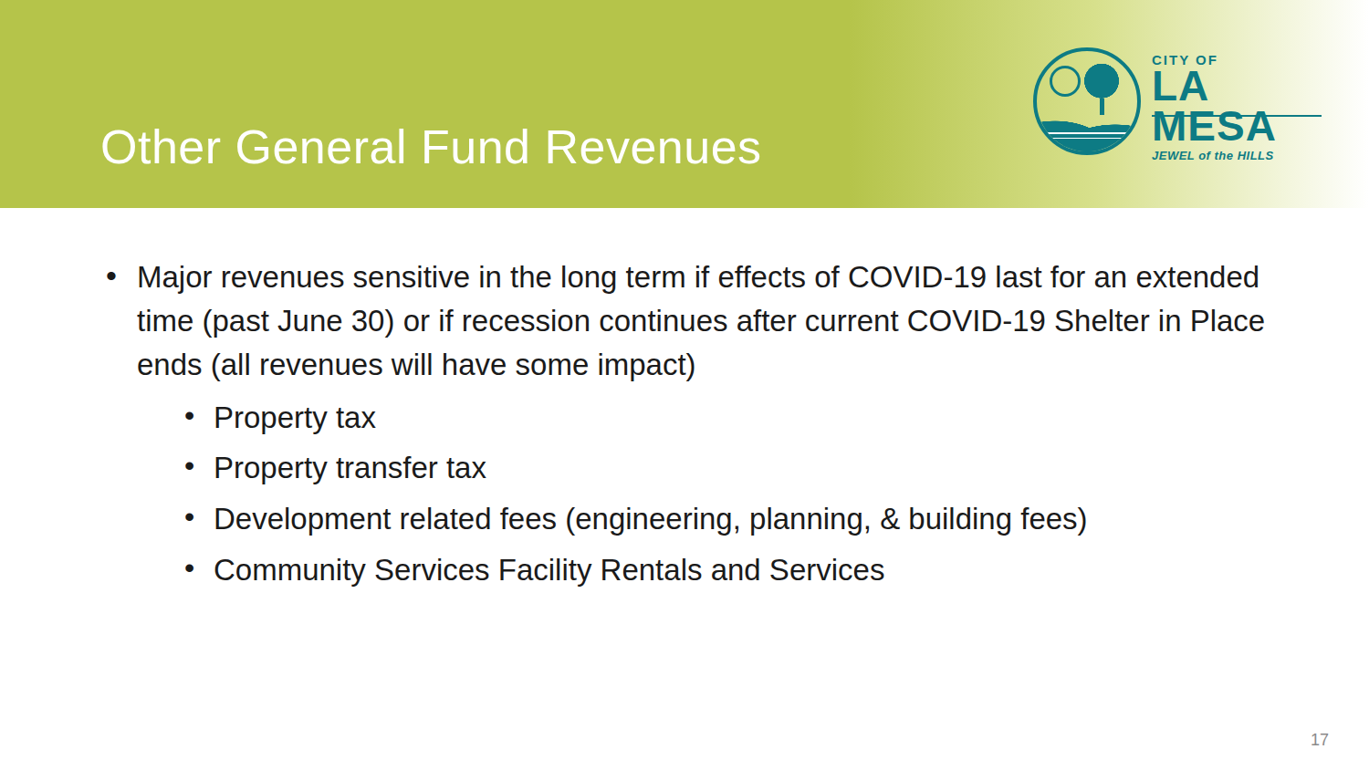Other General Fund Revenues
CITY OF
LA MESA
JEWEL of the HILLS
Major revenues sensitive in the long term if effects of COVID-19 last for an extended time (past June 30) or if recession continues after current COVID-19 Shelter in Place ends (all revenues will have some impact)
Property tax
Property transfer tax
Development related fees (engineering, planning, & building fees)
Community Services Facility Rentals and Services
17